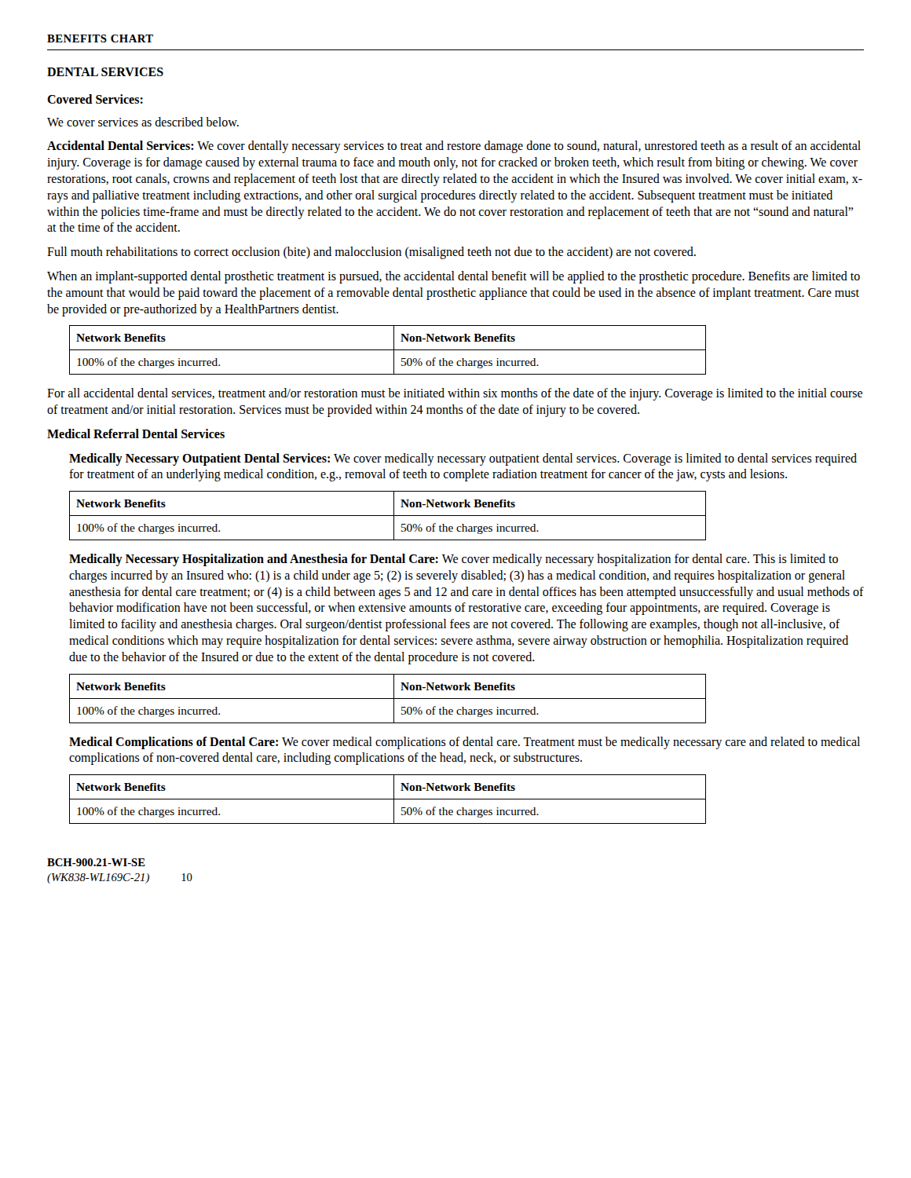BENEFITS CHART
DENTAL SERVICES
Covered Services:
We cover services as described below.
Accidental Dental Services: We cover dentally necessary services to treat and restore damage done to sound, natural, unrestored teeth as a result of an accidental injury. Coverage is for damage caused by external trauma to face and mouth only, not for cracked or broken teeth, which result from biting or chewing. We cover restorations, root canals, crowns and replacement of teeth lost that are directly related to the accident in which the Insured was involved. We cover initial exam, x-rays and palliative treatment including extractions, and other oral surgical procedures directly related to the accident. Subsequent treatment must be initiated within the policies time-frame and must be directly related to the accident. We do not cover restoration and replacement of teeth that are not “sound and natural” at the time of the accident.
Full mouth rehabilitations to correct occlusion (bite) and malocclusion (misaligned teeth not due to the accident) are not covered.
When an implant-supported dental prosthetic treatment is pursued, the accidental dental benefit will be applied to the prosthetic procedure. Benefits are limited to the amount that would be paid toward the placement of a removable dental prosthetic appliance that could be used in the absence of implant treatment. Care must be provided or pre-authorized by a HealthPartners dentist.
| Network Benefits | Non-Network Benefits |
| --- | --- |
| 100% of the charges incurred. | 50% of the charges incurred. |
For all accidental dental services, treatment and/or restoration must be initiated within six months of the date of the injury. Coverage is limited to the initial course of treatment and/or initial restoration. Services must be provided within 24 months of the date of injury to be covered.
Medical Referral Dental Services
Medically Necessary Outpatient Dental Services: We cover medically necessary outpatient dental services. Coverage is limited to dental services required for treatment of an underlying medical condition, e.g., removal of teeth to complete radiation treatment for cancer of the jaw, cysts and lesions.
| Network Benefits | Non-Network Benefits |
| --- | --- |
| 100% of the charges incurred. | 50% of the charges incurred. |
Medically Necessary Hospitalization and Anesthesia for Dental Care: We cover medically necessary hospitalization for dental care. This is limited to charges incurred by an Insured who: (1) is a child under age 5; (2) is severely disabled; (3) has a medical condition, and requires hospitalization or general anesthesia for dental care treatment; or (4) is a child between ages 5 and 12 and care in dental offices has been attempted unsuccessfully and usual methods of behavior modification have not been successful, or when extensive amounts of restorative care, exceeding four appointments, are required. Coverage is limited to facility and anesthesia charges. Oral surgeon/dentist professional fees are not covered. The following are examples, though not all-inclusive, of medical conditions which may require hospitalization for dental services: severe asthma, severe airway obstruction or hemophilia. Hospitalization required due to the behavior of the Insured or due to the extent of the dental procedure is not covered.
| Network Benefits | Non-Network Benefits |
| --- | --- |
| 100% of the charges incurred. | 50% of the charges incurred. |
Medical Complications of Dental Care: We cover medical complications of dental care. Treatment must be medically necessary care and related to medical complications of non-covered dental care, including complications of the head, neck, or substructures.
| Network Benefits | Non-Network Benefits |
| --- | --- |
| 100% of the charges incurred. | 50% of the charges incurred. |
BCH-900.21-WI-SE
(WK838-WL169C-21) 10